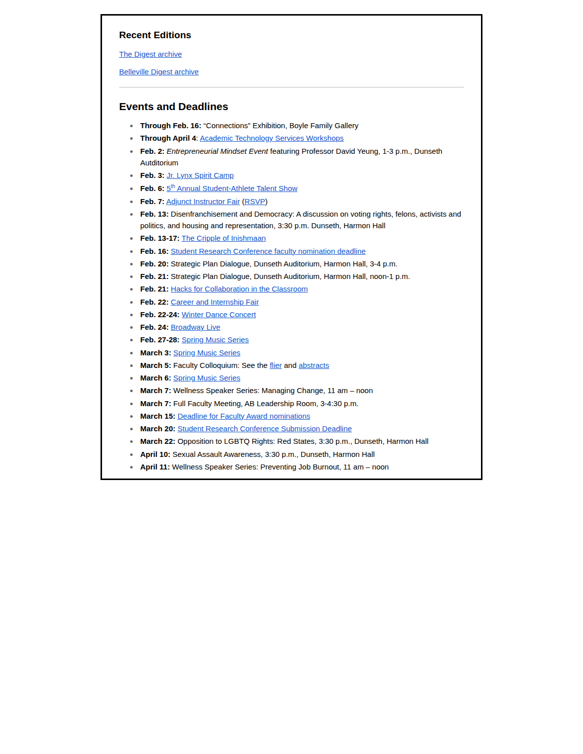Recent Editions
The Digest archive
Belleville Digest archive
Events and Deadlines
Through Feb. 16: “Connections” Exhibition, Boyle Family Gallery
Through April 4: Academic Technology Services Workshops
Feb. 2: Entrepreneurial Mindset Event featuring Professor David Yeung, 1-3 p.m., Dunseth Autditorium
Feb. 3: Jr. Lynx Spirit Camp
Feb. 6: 5th Annual Student-Athlete Talent Show
Feb. 7: Adjunct Instructor Fair (RSVP)
Feb. 13: Disenfranchisement and Democracy: A discussion on voting rights, felons, activists and politics, and housing and representation, 3:30 p.m. Dunseth, Harmon Hall
Feb. 13-17: The Cripple of Inishmaan
Feb. 16: Student Research Conference faculty nomination deadline
Feb. 20: Strategic Plan Dialogue, Dunseth Auditorium, Harmon Hall, 3-4 p.m.
Feb. 21: Strategic Plan Dialogue, Dunseth Auditorium, Harmon Hall, noon-1 p.m.
Feb. 21: Hacks for Collaboration in the Classroom
Feb. 22: Career and Internship Fair
Feb. 22-24: Winter Dance Concert
Feb. 24: Broadway Live
Feb. 27-28: Spring Music Series
March 3: Spring Music Series
March 5: Faculty Colloquium: See the flier and abstracts
March 6: Spring Music Series
March 7: Wellness Speaker Series: Managing Change, 11 am – noon
March 7: Full Faculty Meeting, AB Leadership Room, 3-4:30 p.m.
March 15: Deadline for Faculty Award nominations
March 20: Student Research Conference Submission Deadline
March 22: Opposition to LGBTQ Rights: Red States, 3:30 p.m., Dunseth, Harmon Hall
April 10: Sexual Assault Awareness, 3:30 p.m., Dunseth, Harmon Hall
April 11: Wellness Speaker Series: Preventing Job Burnout, 11 am – noon